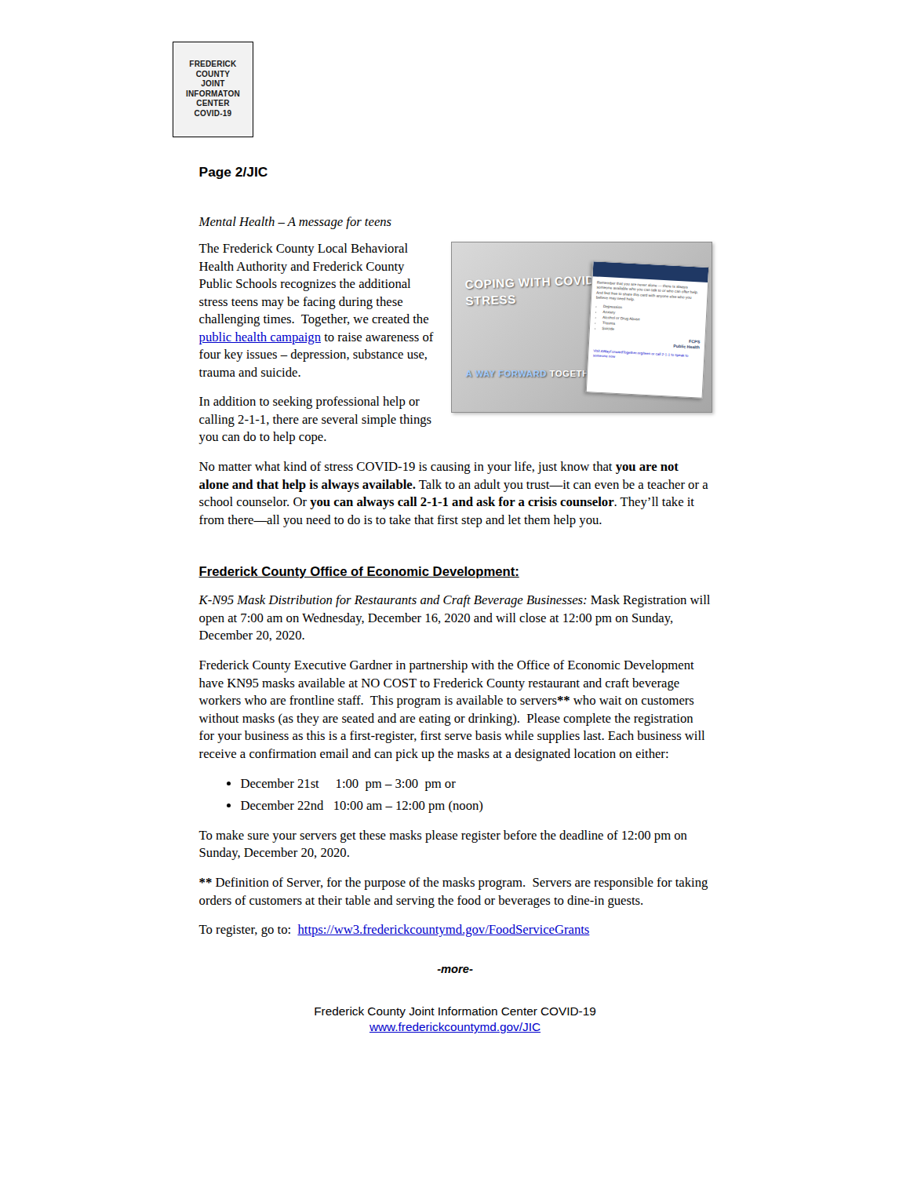Frederick County
Joint
Informaton
Center
COVID-19
Page 2/JIC
Mental Health – A message for teens
COPING WITH COVID STRESS
A WAY FORWARD TOGETHER
Remember that you are never alone — there is always someone available who you can talk to or who can offer help. And feel free to share this card with anyone else who you believe may need help.
Depression
Anxiety
Alcohol or Drug Abuse
Trauma
Suicide
FCPS
Public Health
Visit AWayForwardTogether.org/teen or call 2-1-1 to speak to someone now
The Frederick County Local Behavioral Health Authority and Frederick County Public Schools recognizes the additional stress teens may be facing during these challenging times. Together, we created the public health campaign to raise awareness of four key issues – depression, substance use, trauma and suicide.
In addition to seeking professional help or calling 2-1-1, there are several simple things you can do to help cope.
No matter what kind of stress COVID-19 is causing in your life, just know that you are not alone and that help is always available. Talk to an adult you trust—it can even be a teacher or a school counselor. Or you can always call 2-1-1 and ask for a crisis counselor. They’ll take it from there—all you need to do is to take that first step and let them help you.
Frederick County Office of Economic Development:
K-N95 Mask Distribution for Restaurants and Craft Beverage Businesses: Mask Registration will open at 7:00 am on Wednesday, December 16, 2020 and will close at 12:00 pm on Sunday, December 20, 2020.
Frederick County Executive Gardner in partnership with the Office of Economic Development have KN95 masks available at NO COST to Frederick County restaurant and craft beverage workers who are frontline staff. This program is available to servers** who wait on customers without masks (as they are seated and are eating or drinking). Please complete the registration for your business as this is a first-register, first serve basis while supplies last. Each business will receive a confirmation email and can pick up the masks at a designated location on either:
December 21st 1:00 pm – 3:00 pm or
December 22nd 10:00 am – 12:00 pm (noon)
To make sure your servers get these masks please register before the deadline of 12:00 pm on Sunday, December 20, 2020.
** Definition of Server, for the purpose of the masks program. Servers are responsible for taking orders of customers at their table and serving the food or beverages to dine-in guests.
To register, go to: https://ww3.frederickcountymd.gov/FoodServiceGrants
-more-
Frederick County Joint Information Center COVID-19
www.frederickcountymd.gov/JIC